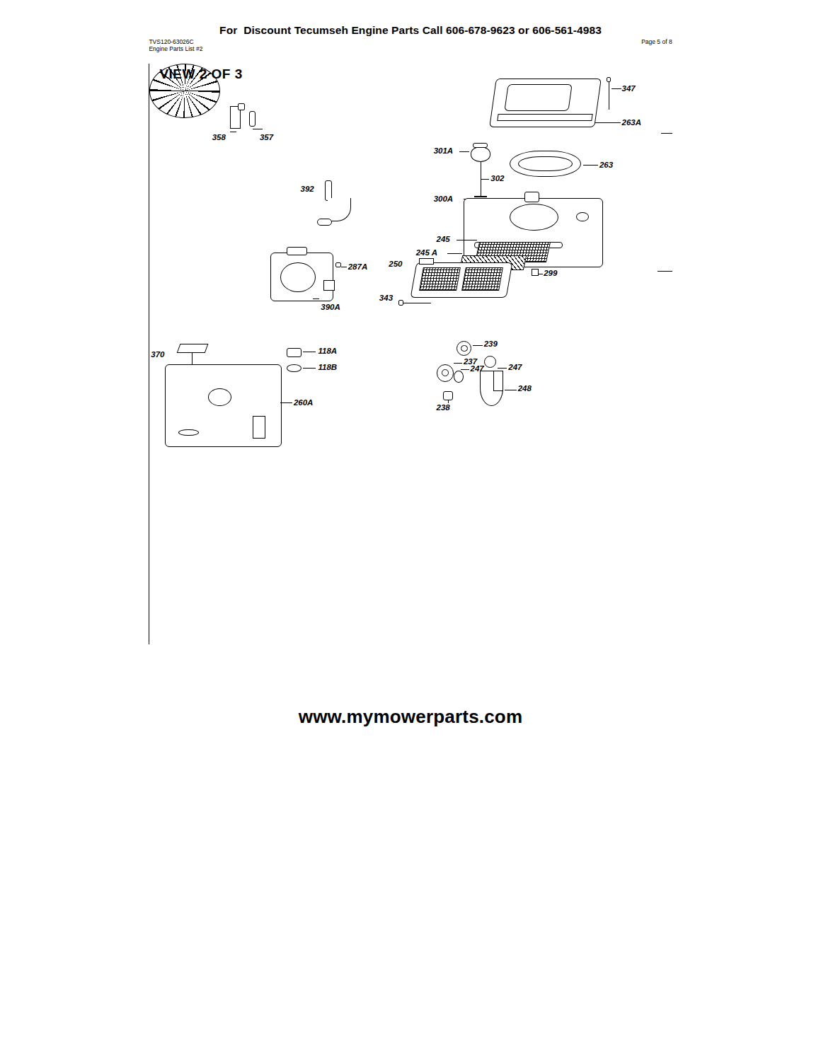For Discount Tecumseh Engine Parts Call 606-678-9623 or 606-561-4983
TVS120-63026C
Engine Parts List #2
Page 5 of 8
VIEW 2 OF 3
347
263A
301A
302
300A
263
299
245
245 A
250
343
358
357
392
287A
390A
370
118A
118B
260A
239
237
247
247
248
238
www.mymowerparts.com